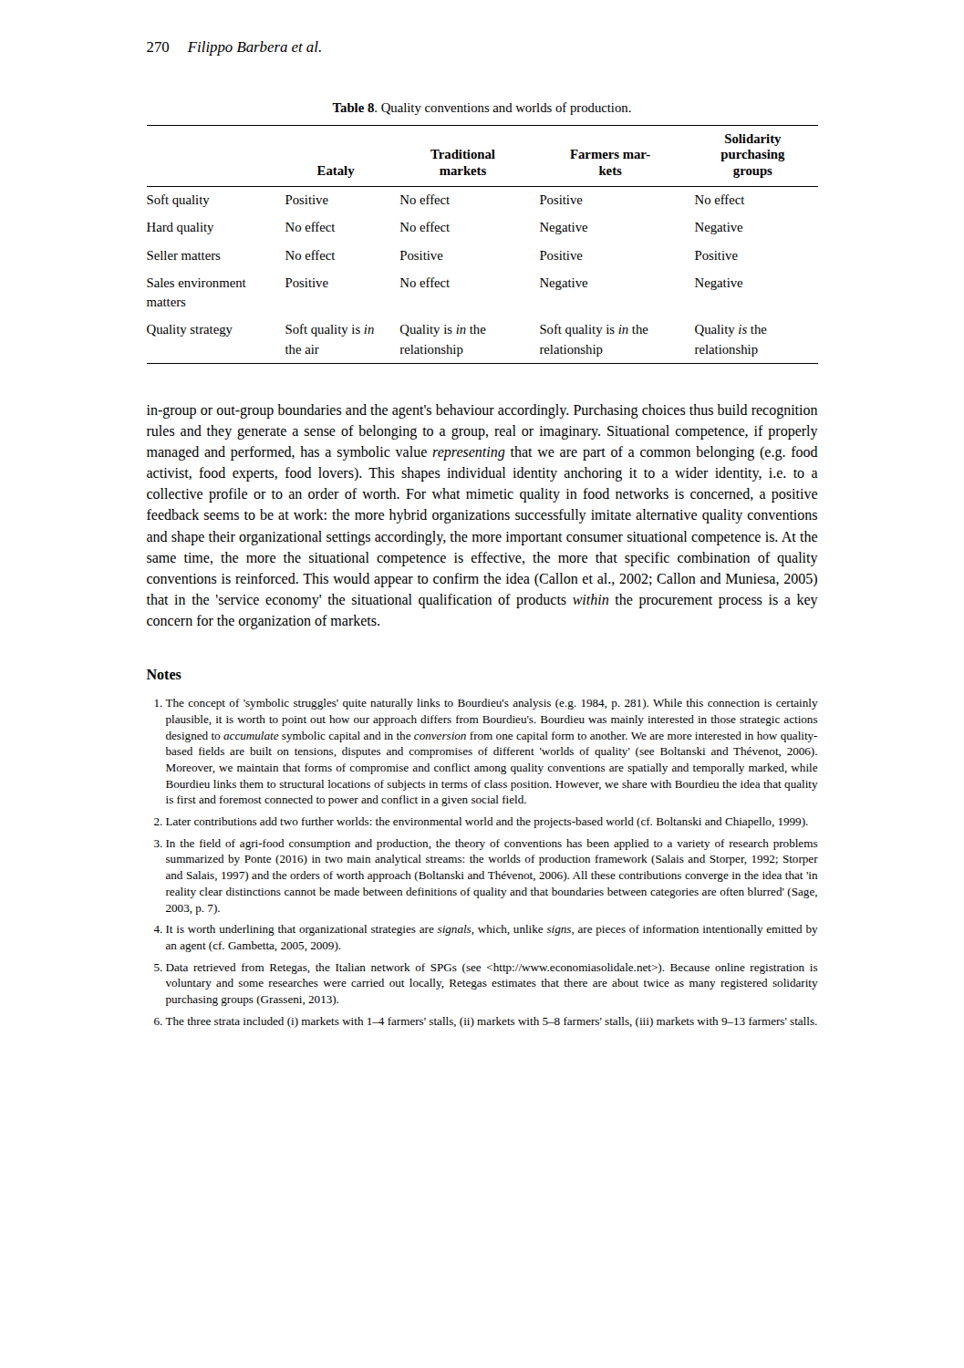270 Filippo Barbera et al.
Table 8 . Quality conventions and worlds of production.
| | Eataly | Traditional markets | Farmers mar- kets | Solidarity purchasing groups |
| --- | --- | --- | --- | --- |
| Soft quality | Positive | No effect | Positive | No effect |
| Hard quality | No effect | No effect | Negative | Negative |
| Seller matters | No effect | Positive | Positive | Positive |
| Sales environment matters | Positive | No effect | Negative | Negative |
| Quality strategy | Soft quality is in the air | Quality is in the relationship | Soft quality is in the relationship | Quality is the relationship |
in-group or out-group boundaries and the agent's behaviour accordingly. Purchasing choices thus build recognition rules and they generate a sense of belonging to a group, real or imaginary. Situational competence, if properly managed and performed, has a symbolic value representing that we are part of a common belonging (e.g. food activist, food experts, food lovers). This shapes individual identity anchoring it to a wider identity, i.e. to a collective profile or to an order of worth. For what mimetic quality in food networks is concerned, a positive feedback seems to be at work: the more hybrid organizations successfully imitate alternative quality conventions and shape their organizational settings accordingly, the more important consumer situational competence is. At the same time, the more the situational competence is effective, the more that specific combination of quality conventions is reinforced. This would appear to confirm the idea (Callon et al., 2002; Callon and Muniesa, 2005) that in the 'service economy' the situational qualification of products within the procurement process is a key concern for the organization of markets.
Notes
The concept of 'symbolic struggles' quite naturally links to Bourdieu's analysis (e.g. 1984, p. 281). While this connection is certainly plausible, it is worth to point out how our approach differs from Bourdieu's. Bourdieu was mainly interested in those strategic actions designed to accumulate symbolic capital and in the conversion from one capital form to another. We are more interested in how quality-based fields are built on tensions, disputes and compromises of different 'worlds of quality' (see Boltanski and Thévenot, 2006). Moreover, we maintain that forms of compromise and conflict among quality conventions are spatially and temporally marked, while Bourdieu links them to structural locations of subjects in terms of class position. However, we share with Bourdieu the idea that quality is first and foremost connected to power and conflict in a given social field.
Later contributions add two further worlds: the environmental world and the projects-based world (cf. Boltanski and Chiapello, 1999).
In the field of agri-food consumption and production, the theory of conventions has been applied to a variety of research problems summarized by Ponte (2016) in two main analytical streams: the worlds of production framework (Salais and Storper, 1992; Storper and Salais, 1997) and the orders of worth approach (Boltanski and Thévenot, 2006). All these contributions converge in the idea that 'in reality clear distinctions cannot be made between definitions of quality and that boundaries between categories are often blurred' (Sage, 2003, p. 7).
It is worth underlining that organizational strategies are signals, which, unlike signs, are pieces of information intentionally emitted by an agent (cf. Gambetta, 2005, 2009).
Data retrieved from Retegas, the Italian network of SPGs (see <http://www.economiasolidale.net>). Because online registration is voluntary and some researches were carried out locally, Retegas estimates that there are about twice as many registered solidarity purchasing groups (Grasseni, 2013).
The three strata included (i) markets with 1–4 farmers' stalls, (ii) markets with 5–8 farmers' stalls, (iii) markets with 9–13 farmers' stalls.